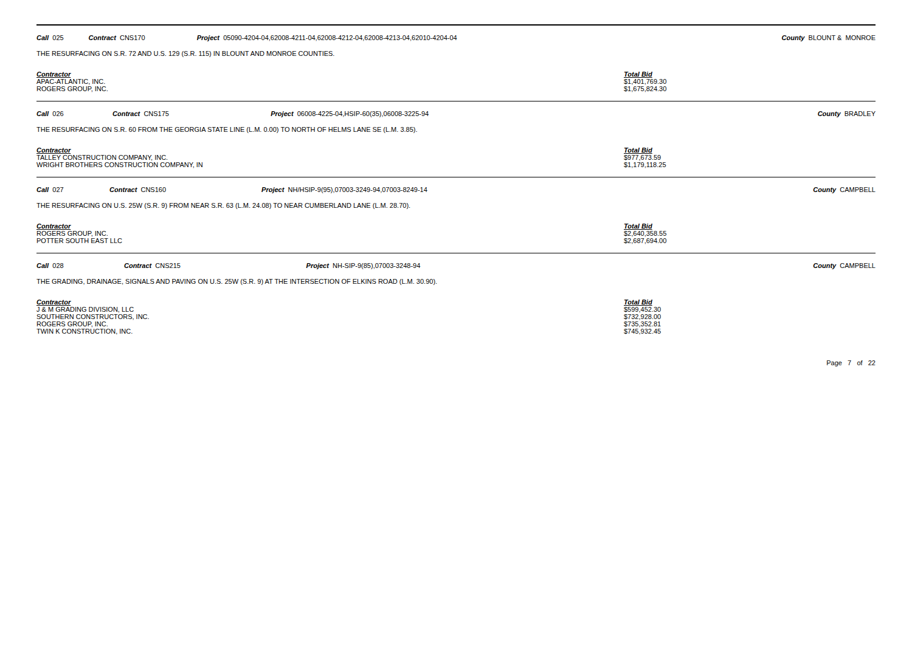| Call 025 | Contract CNS170 | Project 05090-4204-04,62008-4211-04,62008-4212-04,62008-4213-04,62010-4204-04 | County BLOUNT & MONROE |
THE RESURFACING ON S.R. 72 AND U.S. 129 (S.R. 115) IN BLOUNT AND MONROE COUNTIES.
| Contractor | Total Bid |
| APAC-ATLANTIC, INC. | $1,401,769.30 |
| ROGERS GROUP, INC. | $1,675,824.30 |
| Call 026 | Contract CNS175 | Project 06008-4225-04,HSIP-60(35),06008-3225-94 | County BRADLEY |
THE RESURFACING ON S.R. 60 FROM THE GEORGIA STATE LINE (L.M. 0.00) TO NORTH OF HELMS LANE SE (L.M. 3.85).
| Contractor | Total Bid |
| TALLEY CONSTRUCTION COMPANY, INC. | $977,673.59 |
| WRIGHT BROTHERS CONSTRUCTION COMPANY, IN | $1,179,118.25 |
| Call 027 | Contract CNS160 | Project NH/HSIP-9(95),07003-3249-94,07003-8249-14 | County CAMPBELL |
THE RESURFACING ON U.S. 25W (S.R. 9) FROM NEAR S.R. 63 (L.M. 24.08) TO NEAR CUMBERLAND LANE (L.M. 28.70).
| Contractor | Total Bid |
| ROGERS GROUP, INC. | $2,640,358.55 |
| POTTER SOUTH EAST LLC | $2,687,694.00 |
| Call 028 | Contract CNS215 | Project NH-SIP-9(85),07003-3248-94 | County CAMPBELL |
THE GRADING, DRAINAGE, SIGNALS AND PAVING ON U.S. 25W (S.R. 9) AT THE INTERSECTION OF ELKINS ROAD (L.M. 30.90).
| Contractor | Total Bid |
| J & M GRADING DIVISION, LLC | $599,452.30 |
| SOUTHERN CONSTRUCTORS, INC. | $732,928.00 |
| ROGERS GROUP, INC. | $735,352.81 |
| TWIN K CONSTRUCTION, INC. | $745,932.45 |
Page 7 of 22